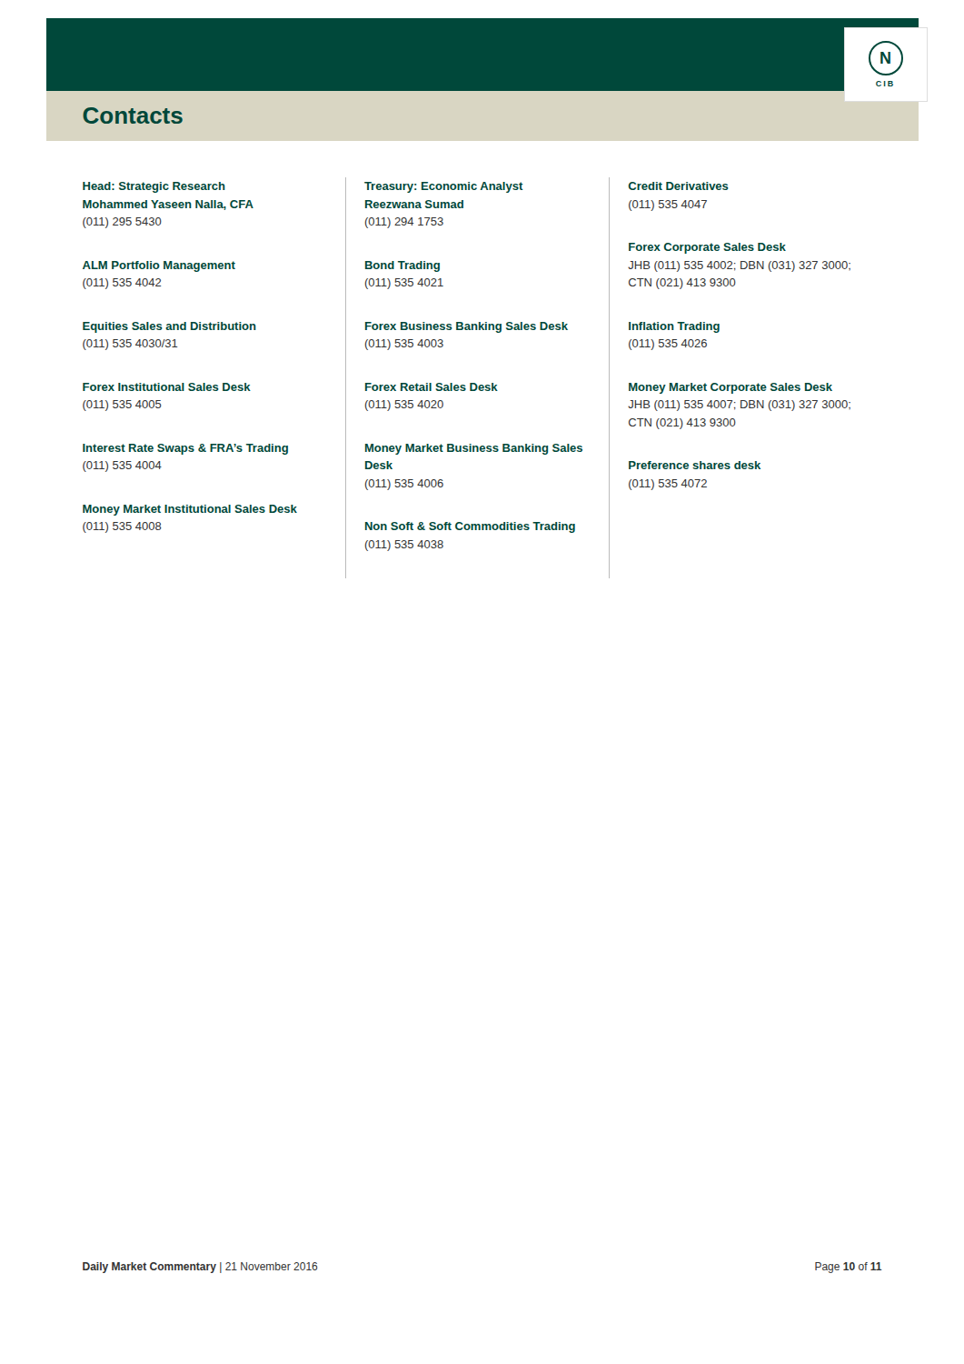N
CIB
Contacts
Head: Strategic Research
Mohammed Yaseen Nalla, CFA
(011) 295 5430
ALM Portfolio Management
(011) 535 4042
Equities Sales and Distribution
(011) 535 4030/31
Forex Institutional Sales Desk
(011) 535 4005
Interest Rate Swaps & FRA’s Trading
(011) 535 4004
Money Market Institutional Sales Desk
(011) 535 4008
Treasury: Economic Analyst
Reezwana Sumad
(011) 294 1753
Bond Trading
(011) 535 4021
Forex Business Banking Sales Desk
(011) 535 4003
Forex Retail Sales Desk
(011) 535 4020
Money Market Business Banking Sales Desk
(011) 535 4006
Non Soft & Soft Commodities Trading
(011) 535 4038
Credit Derivatives
(011) 535 4047
Forex Corporate Sales Desk
JHB (011) 535 4002; DBN (031) 327 3000;
CTN (021) 413 9300
Inflation Trading
(011) 535 4026
Money Market Corporate Sales Desk
JHB (011) 535 4007; DBN (031) 327 3000;
CTN (021) 413 9300
Preference shares desk
(011) 535 4072
Daily Market Commentary | 21 November 2016
Page 10 of 11